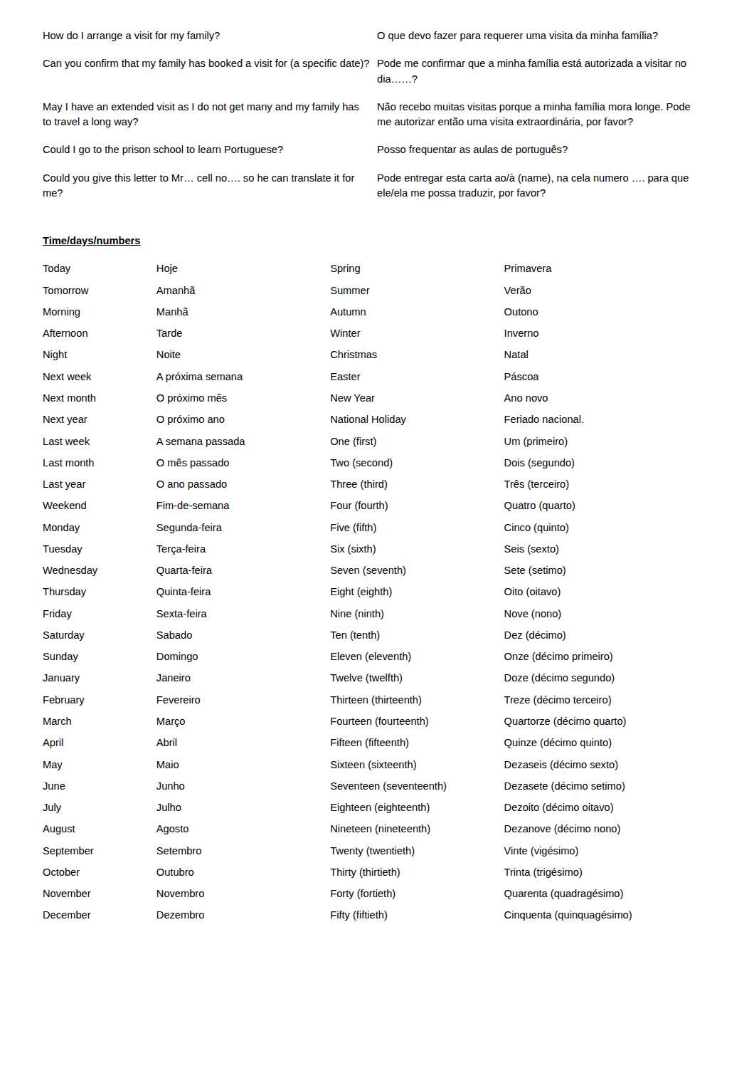| How do I arrange a visit for my family? | O que devo fazer para requerer uma visita da minha família? |
| Can you confirm that my family has booked a visit for (a specific date)? | Pode me confirmar que a minha família está autorizada a visitar no dia……? |
| May I have an extended visit as I do not get many and my family has to travel a long way? | Não recebo muitas visitas porque a minha família mora longe. Pode me autorizar então uma visita extraordinária, por favor? |
| Could I go to the prison school to learn Portuguese? | Posso frequentar as aulas de português? |
| Could you give this letter to Mr… cell no…. so he can translate it for me? | Pode entregar esta carta ao/à (name), na cela numero …. para que ele/ela me possa traduzir, por favor? |
Time/days/numbers
| Today | Hoje | Spring | Primavera |
| Tomorrow | Amanhã | Summer | Verão |
| Morning | Manhã | Autumn | Outono |
| Afternoon | Tarde | Winter | Inverno |
| Night | Noite | Christmas | Natal |
| Next week | A próxima semana | Easter | Páscoa |
| Next month | O próximo mês | New Year | Ano novo |
| Next year | O próximo ano | National Holiday | Feriado nacional. |
| Last week | A semana passada | One (first) | Um (primeiro) |
| Last month | O mês passado | Two (second) | Dois (segundo) |
| Last year | O ano passado | Three (third) | Três (terceiro) |
| Weekend | Fim-de-semana | Four (fourth) | Quatro (quarto) |
| Monday | Segunda-feira | Five (fifth) | Cinco (quinto) |
| Tuesday | Terça-feira | Six (sixth) | Seis (sexto) |
| Wednesday | Quarta-feira | Seven (seventh) | Sete (setimo) |
| Thursday | Quinta-feira | Eight (eighth) | Oito (oitavo) |
| Friday | Sexta-feira | Nine (ninth) | Nove (nono) |
| Saturday | Sabado | Ten (tenth) | Dez (décimo) |
| Sunday | Domingo | Eleven (eleventh) | Onze (décimo primeiro) |
| January | Janeiro | Twelve (twelfth) | Doze (décimo segundo) |
| February | Fevereiro | Thirteen (thirteenth) | Treze (décimo terceiro) |
| March | Março | Fourteen (fourteenth) | Quartorze (décimo quarto) |
| April | Abril | Fifteen (fifteenth) | Quinze (décimo quinto) |
| May | Maio | Sixteen (sixteenth) | Dezaseis (décimo sexto) |
| June | Junho | Seventeen (seventeenth) | Dezasete (décimo setimo) |
| July | Julho | Eighteen (eighteenth) | Dezoito (décimo oitavo) |
| August | Agosto | Nineteen (nineteenth) | Dezanove (décimo nono) |
| September | Setembro | Twenty (twentieth) | Vinte (vigésimo) |
| October | Outubro | Thirty (thirtieth) | Trinta (trigésimo) |
| November | Novembro | Forty (fortieth) | Quarenta (quadragésimo) |
| December | Dezembro | Fifty (fiftieth) | Cinquenta (quinquagésimo) |